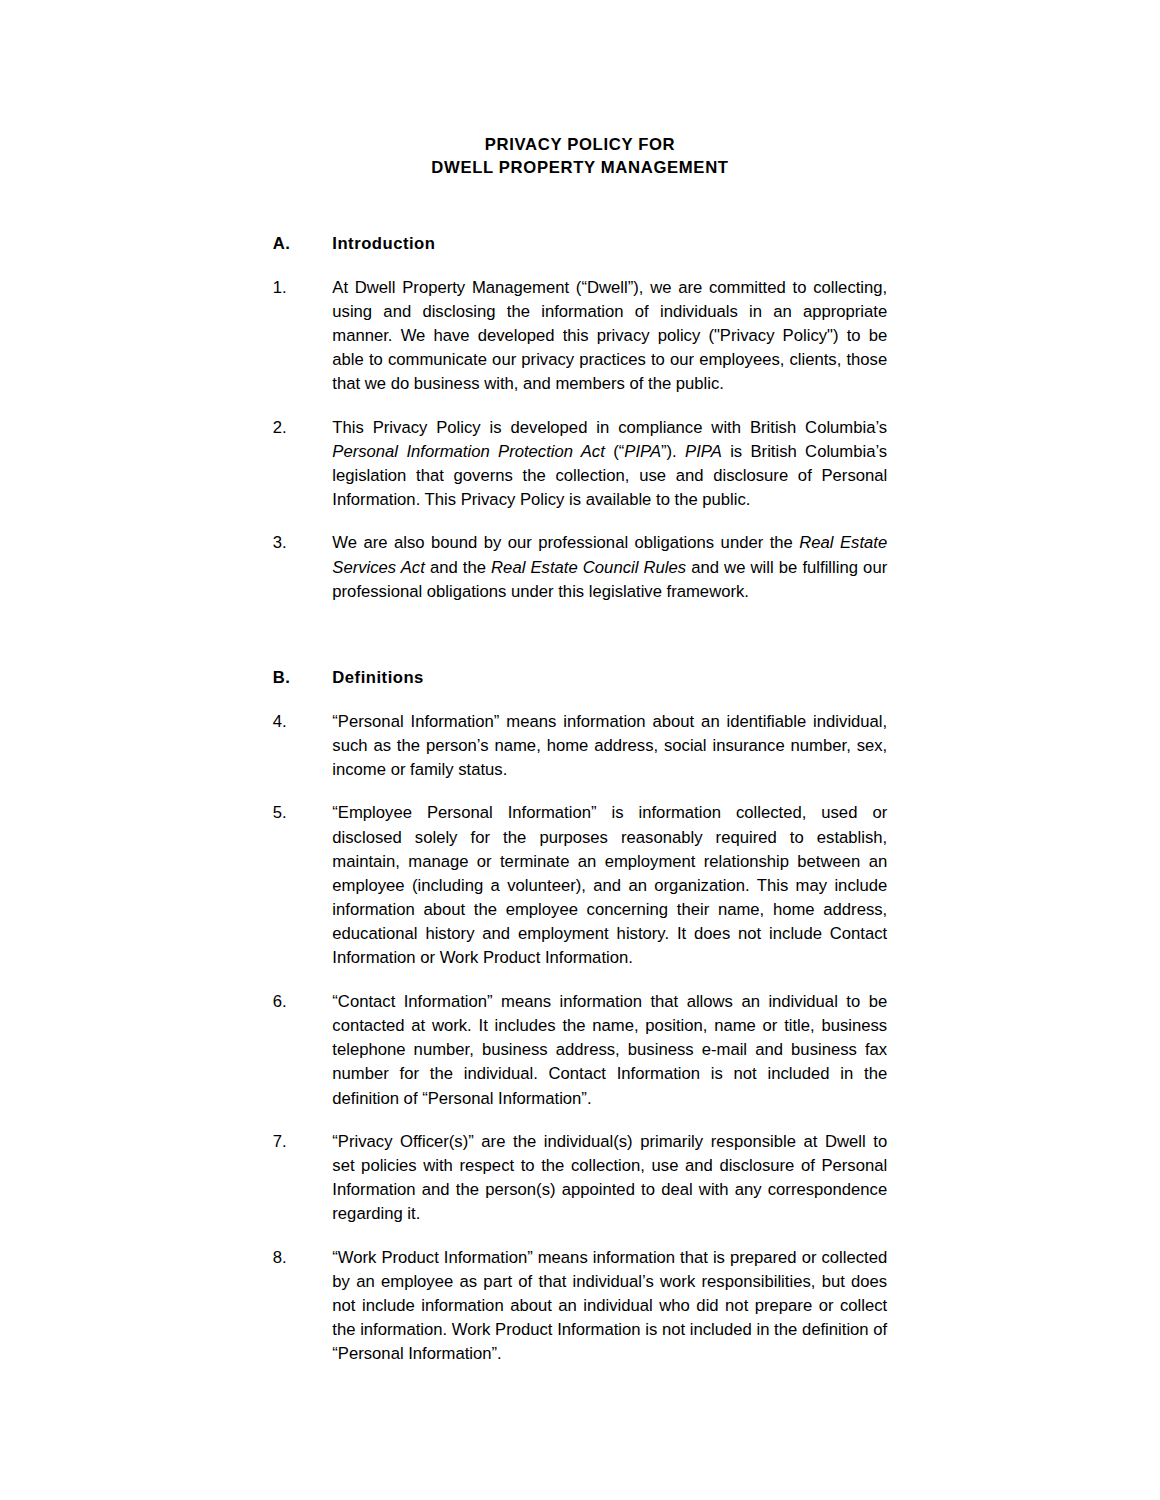PRIVACY POLICY FOR DWELL PROPERTY MANAGEMENT
A. Introduction
1. At Dwell Property Management (“Dwell”), we are committed to collecting, using and disclosing the information of individuals in an appropriate manner. We have developed this privacy policy ("Privacy Policy") to be able to communicate our privacy practices to our employees, clients, those that we do business with, and members of the public.
2. This Privacy Policy is developed in compliance with British Columbia’s Personal Information Protection Act (“PIPA”). PIPA is British Columbia’s legislation that governs the collection, use and disclosure of Personal Information. This Privacy Policy is available to the public.
3. We are also bound by our professional obligations under the Real Estate Services Act and the Real Estate Council Rules and we will be fulfilling our professional obligations under this legislative framework.
B. Definitions
4. “Personal Information” means information about an identifiable individual, such as the person’s name, home address, social insurance number, sex, income or family status.
5. “Employee Personal Information” is information collected, used or disclosed solely for the purposes reasonably required to establish, maintain, manage or terminate an employment relationship between an employee (including a volunteer), and an organization. This may include information about the employee concerning their name, home address, educational history and employment history. It does not include Contact Information or Work Product Information.
6. “Contact Information” means information that allows an individual to be contacted at work. It includes the name, position, name or title, business telephone number, business address, business e-mail and business fax number for the individual. Contact Information is not included in the definition of “Personal Information”.
7. “Privacy Officer(s)” are the individual(s) primarily responsible at Dwell to set policies with respect to the collection, use and disclosure of Personal Information and the person(s) appointed to deal with any correspondence regarding it.
8. “Work Product Information” means information that is prepared or collected by an employee as part of that individual’s work responsibilities, but does not include information about an individual who did not prepare or collect the information. Work Product Information is not included in the definition of “Personal Information”.